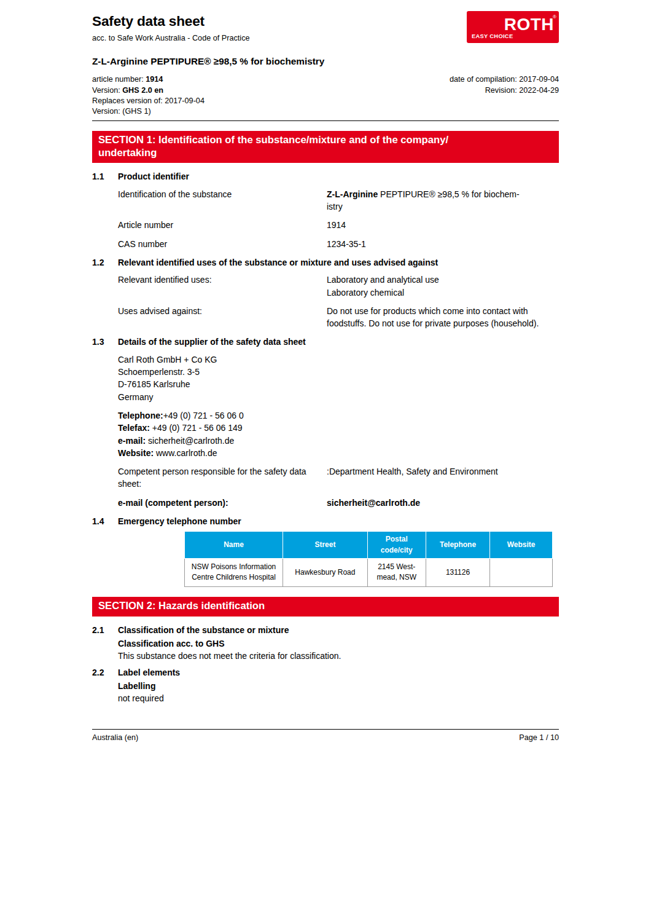Safety data sheet
acc. to Safe Work Australia - Code of Practice
®
ROTH
EASY CHOICE
Z-L-Arginine PEPTIPURE® ≥98,5 % for biochemistry
article number: 1914
Version: GHS 2.0 en
Replaces version of: 2017-09-04
Version: (GHS 1)
date of compilation: 2017-09-04
Revision: 2022-04-29
SECTION 1: Identification of the substance/mixture and of the company/
undertaking
1.1
Product identifier
Identification of the substance
Z-L-Arginine PEPTIPURE® ≥98,5 % for biochem-
istry
Article number
1914
CAS number
1234-35-1
1.2
Relevant identified uses of the substance or mixture and uses advised against
Relevant identified uses:
Laboratory and analytical use
Laboratory chemical
Uses advised against:
Do not use for products which come into contact with foodstuffs. Do not use for private purposes (household).
1.3
Details of the supplier of the safety data sheet
Carl Roth GmbH + Co KG
Schoemperlenstr. 3-5
D-76185 Karlsruhe
Germany
Telephone:+49 (0) 721 - 56 06 0
Telefax: +49 (0) 721 - 56 06 149
e-mail: sicherheit@carlroth.de
Website: www.carlroth.de
Competent person responsible for the safety data sheet:
:Department Health, Safety and Environment
e-mail (competent person):
sicherheit@carlroth.de
1.4
Emergency telephone number
| Name | Street | Postal code/city | Telephone | Website |
| --- | --- | --- | --- | --- |
| NSW Poisons Information Centre Childrens Hospital | Hawkesbury Road | 2145 West- mead, NSW | 131126 | |
SECTION 2: Hazards identification
2.1
Classification of the substance or mixture
Classification acc. to GHS
This substance does not meet the criteria for classification.
2.2
Label elements
Labelling
not required
Australia (en)
Page 1 / 10